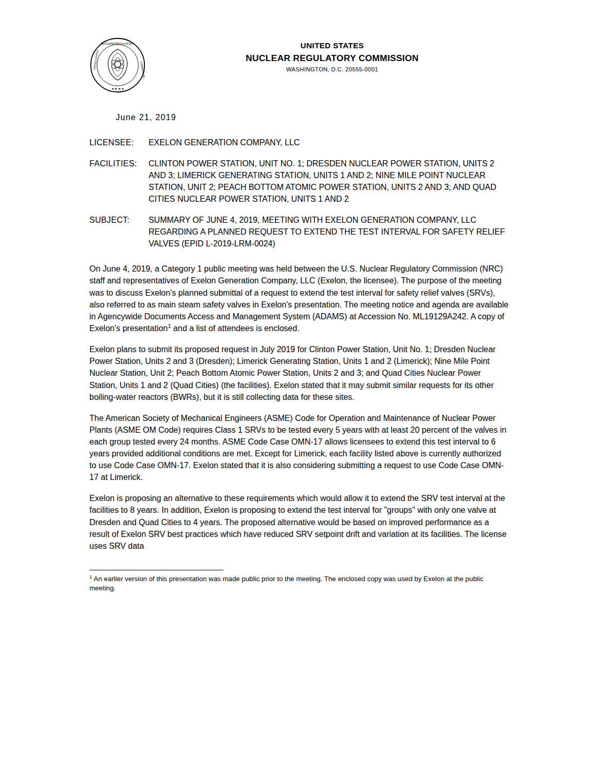NUCLEAR REGULATORY ★ ★ ★ ★ UNITED STATES COMMISSION
UNITED STATES
NUCLEAR REGULATORY COMMISSION
WASHINGTON, D.C. 20555-0001
June 21, 2019
LICENSEE:
EXELON GENERATION COMPANY, LLC
FACILITIES:
CLINTON POWER STATION, UNIT NO. 1; DRESDEN NUCLEAR POWER STATION, UNITS 2 AND 3; LIMERICK GENERATING STATION, UNITS 1 AND 2; NINE MILE POINT NUCLEAR STATION, UNIT 2; PEACH BOTTOM ATOMIC POWER STATION, UNITS 2 AND 3; AND QUAD CITIES NUCLEAR POWER STATION, UNITS 1 AND 2
SUBJECT:
SUMMARY OF JUNE 4, 2019, MEETING WITH EXELON GENERATION COMPANY, LLC REGARDING A PLANNED REQUEST TO EXTEND THE TEST INTERVAL FOR SAFETY RELIEF VALVES (EPID L-2019-LRM-0024)
On June 4, 2019, a Category 1 public meeting was held between the U.S. Nuclear Regulatory Commission (NRC) staff and representatives of Exelon Generation Company, LLC (Exelon, the licensee). The purpose of the meeting was to discuss Exelon's planned submittal of a request to extend the test interval for safety relief valves (SRVs), also referred to as main steam safety valves in Exelon's presentation. The meeting notice and agenda are available in Agencywide Documents Access and Management System (ADAMS) at Accession No. ML19129A242. A copy of Exelon's presentation1 and a list of attendees is enclosed.
Exelon plans to submit its proposed request in July 2019 for Clinton Power Station, Unit No. 1; Dresden Nuclear Power Station, Units 2 and 3 (Dresden); Limerick Generating Station, Units 1 and 2 (Limerick); Nine Mile Point Nuclear Station, Unit 2; Peach Bottom Atomic Power Station, Units 2 and 3; and Quad Cities Nuclear Power Station, Units 1 and 2 (Quad Cities) (the facilities). Exelon stated that it may submit similar requests for its other boiling-water reactors (BWRs), but it is still collecting data for these sites.
The American Society of Mechanical Engineers (ASME) Code for Operation and Maintenance of Nuclear Power Plants (ASME OM Code) requires Class 1 SRVs to be tested every 5 years with at least 20 percent of the valves in each group tested every 24 months. ASME Code Case OMN-17 allows licensees to extend this test interval to 6 years provided additional conditions are met. Except for Limerick, each facility listed above is currently authorized to use Code Case OMN-17. Exelon stated that it is also considering submitting a request to use Code Case OMN-17 at Limerick.
Exelon is proposing an alternative to these requirements which would allow it to extend the SRV test interval at the facilities to 8 years. In addition, Exelon is proposing to extend the test interval for "groups" with only one valve at Dresden and Quad Cities to 4 years. The proposed alternative would be based on improved performance as a result of Exelon SRV best practices which have reduced SRV setpoint drift and variation at its facilities. The license uses SRV data
1 An earlier version of this presentation was made public prior to the meeting. The enclosed copy was used by Exelon at the public meeting.